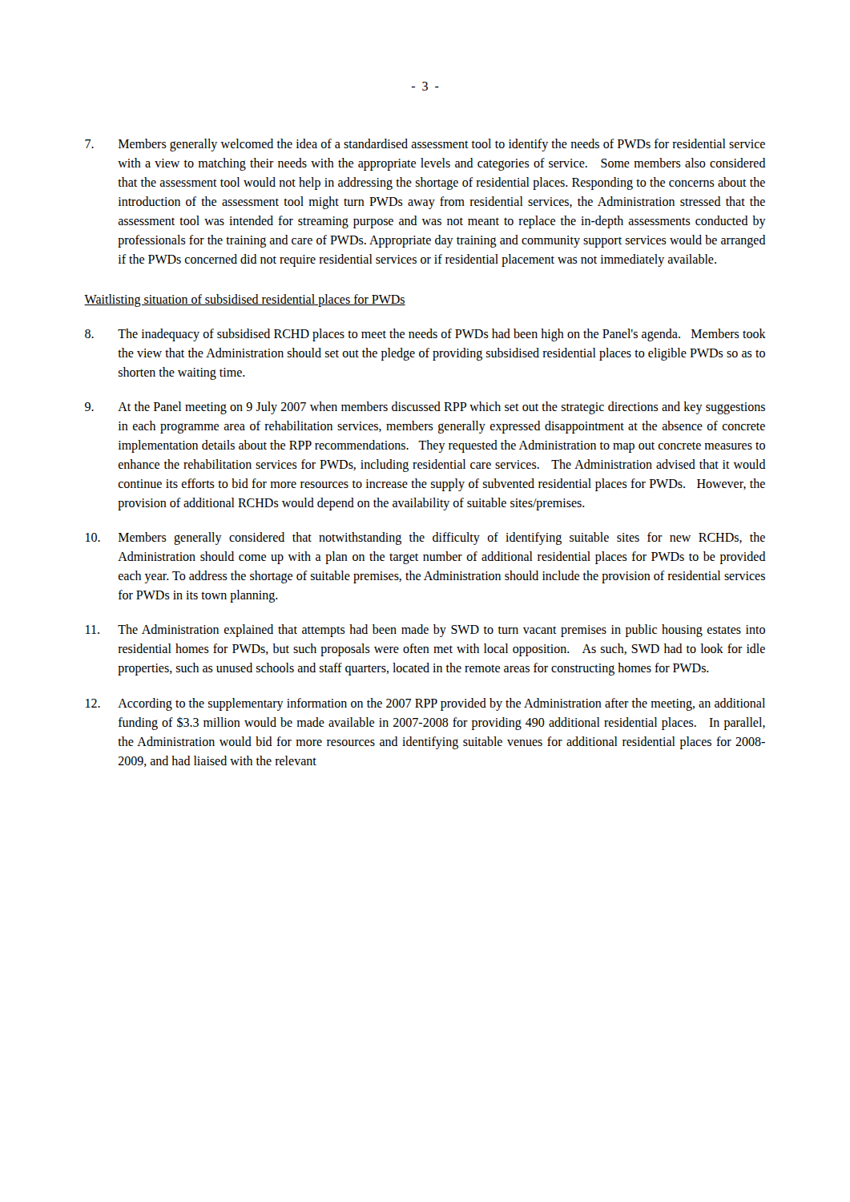- 3 -
7.
Members generally welcomed the idea of a standardised assessment tool to identify the needs of PWDs for residential service with a view to matching their needs with the appropriate levels and categories of service. Some members also considered that the assessment tool would not help in addressing the shortage of residential places. Responding to the concerns about the introduction of the assessment tool might turn PWDs away from residential services, the Administration stressed that the assessment tool was intended for streaming purpose and was not meant to replace the in-depth assessments conducted by professionals for the training and care of PWDs. Appropriate day training and community support services would be arranged if the PWDs concerned did not require residential services or if residential placement was not immediately available.
Waitlisting situation of subsidised residential places for PWDs
8.
The inadequacy of subsidised RCHD places to meet the needs of PWDs had been high on the Panel's agenda. Members took the view that the Administration should set out the pledge of providing subsidised residential places to eligible PWDs so as to shorten the waiting time.
9.
At the Panel meeting on 9 July 2007 when members discussed RPP which set out the strategic directions and key suggestions in each programme area of rehabilitation services, members generally expressed disappointment at the absence of concrete implementation details about the RPP recommendations. They requested the Administration to map out concrete measures to enhance the rehabilitation services for PWDs, including residential care services. The Administration advised that it would continue its efforts to bid for more resources to increase the supply of subvented residential places for PWDs. However, the provision of additional RCHDs would depend on the availability of suitable sites/premises.
10.
Members generally considered that notwithstanding the difficulty of identifying suitable sites for new RCHDs, the Administration should come up with a plan on the target number of additional residential places for PWDs to be provided each year. To address the shortage of suitable premises, the Administration should include the provision of residential services for PWDs in its town planning.
11.
The Administration explained that attempts had been made by SWD to turn vacant premises in public housing estates into residential homes for PWDs, but such proposals were often met with local opposition. As such, SWD had to look for idle properties, such as unused schools and staff quarters, located in the remote areas for constructing homes for PWDs.
12.
According to the supplementary information on the 2007 RPP provided by the Administration after the meeting, an additional funding of $3.3 million would be made available in 2007-2008 for providing 490 additional residential places. In parallel, the Administration would bid for more resources and identifying suitable venues for additional residential places for 2008-2009, and had liaised with the relevant